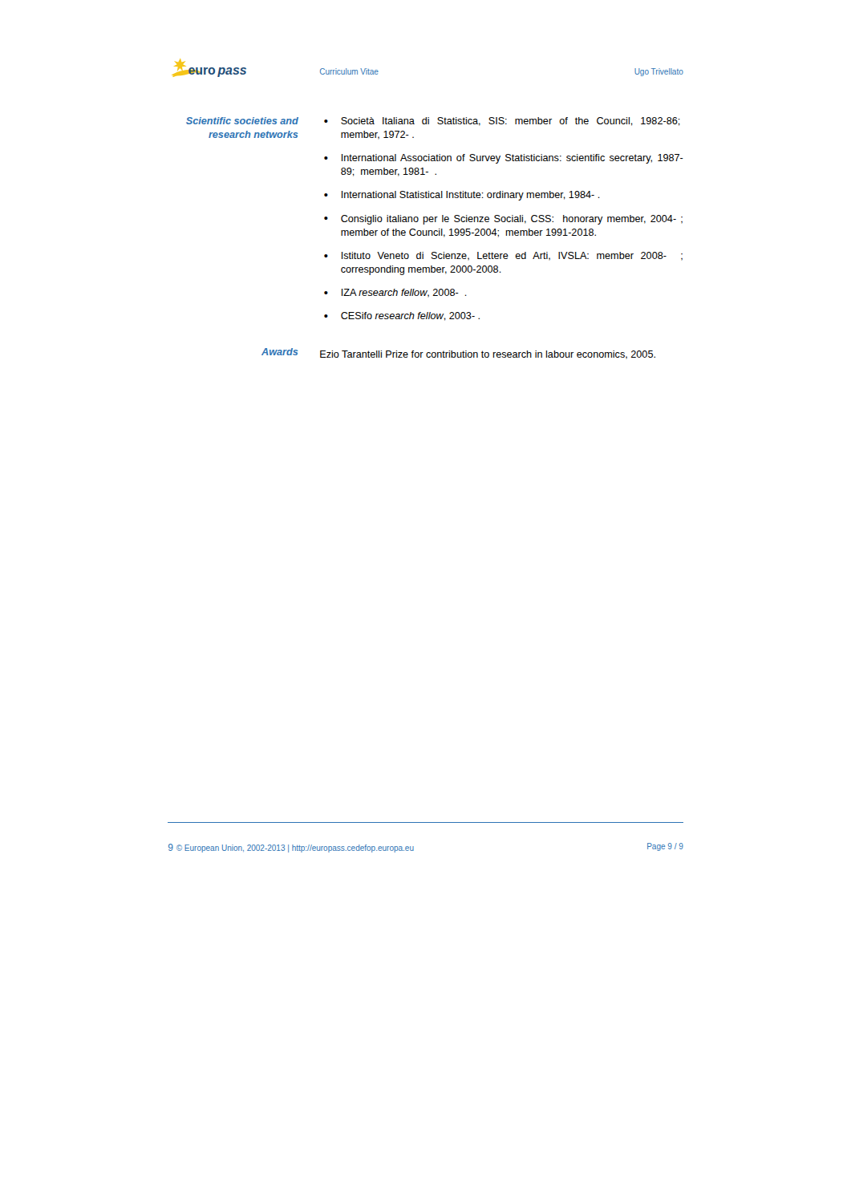euro pass
Curriculum Vitae Ugo Trivellato
Scientific societies and research networks
Società Italiana di Statistica, SIS: member of the Council, 1982-86; member, 1972- .
International Association of Survey Statisticians: scientific secretary, 1987-89; member, 1981- .
International Statistical Institute: ordinary member, 1984- .
Consiglio italiano per le Scienze Sociali, CSS: honorary member, 2004- ; member of the Council, 1995-2004; member 1991-2018.
Istituto Veneto di Scienze, Lettere ed Arti, IVSLA: member 2008- ; corresponding member, 2000-2008.
IZA research fellow, 2008- .
CESifo research fellow, 2003- .
Awards
Ezio Tarantelli Prize for contribution to research in labour economics, 2005.
9 © European Union, 2002-2013 | http://europass.cedefop.europa.eu
Page 9 / 9